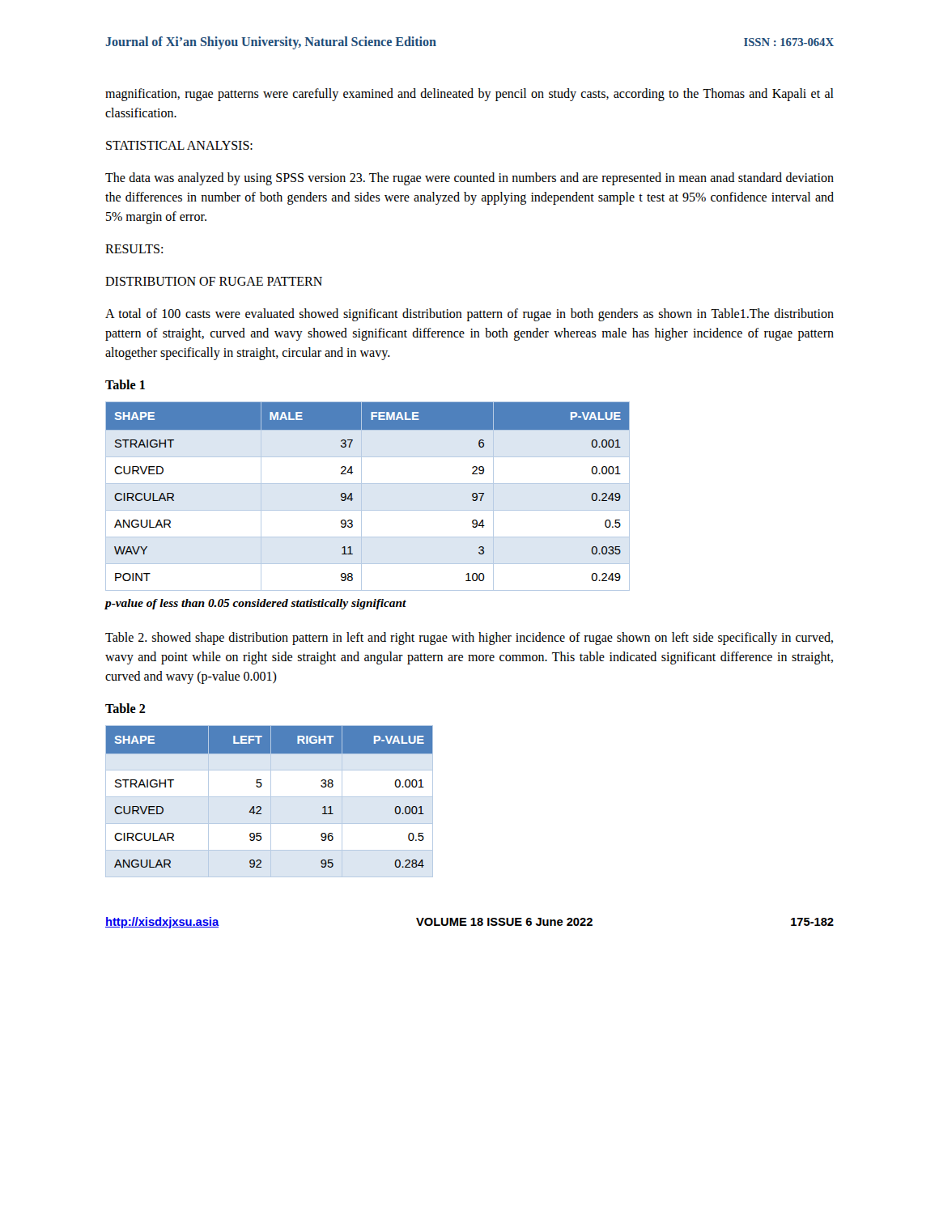Journal of Xi’an Shiyou University, Natural Science Edition ISSN : 1673-064X
magnification, rugae patterns were carefully examined and delineated by pencil on study casts, according to the Thomas and Kapali et al classification.
STATISTICAL ANALYSIS:
The data was analyzed by using SPSS version 23. The rugae were counted in numbers and are represented in mean anad standard deviation the differences in number of both genders and sides were analyzed by applying independent sample t test at 95% confidence interval and 5% margin of error.
RESULTS:
DISTRIBUTION OF RUGAE PATTERN
A total of 100 casts were evaluated showed significant distribution pattern of rugae in both genders as shown in Table1.The distribution pattern of straight, curved and wavy showed significant difference in both gender whereas male has higher incidence of rugae pattern altogether specifically in straight, circular and in wavy.
Table 1
| SHAPE | MALE | FEMALE | P-VALUE |
| --- | --- | --- | --- |
| STRAIGHT | 37 | 6 | 0.001 |
| CURVED | 24 | 29 | 0.001 |
| CIRCULAR | 94 | 97 | 0.249 |
| ANGULAR | 93 | 94 | 0.5 |
| WAVY | 11 | 3 | 0.035 |
| POINT | 98 | 100 | 0.249 |
p-value of less than 0.05 considered statistically significant
Table 2. showed shape distribution pattern in left and right rugae with higher incidence of rugae shown on left side specifically in curved, wavy and point while on right side straight and angular pattern are more common. This table indicated significant difference in straight, curved and wavy (p-value 0.001)
Table 2
| SHAPE | LEFT | RIGHT | P-VALUE |
| --- | --- | --- | --- |
| STRAIGHT | 5 | 38 | 0.001 |
| CURVED | 42 | 11 | 0.001 |
| CIRCULAR | 95 | 96 | 0.5 |
| ANGULAR | 92 | 95 | 0.284 |
http://xisdxjxsu.asia VOLUME 18 ISSUE 6 June 2022 175-182